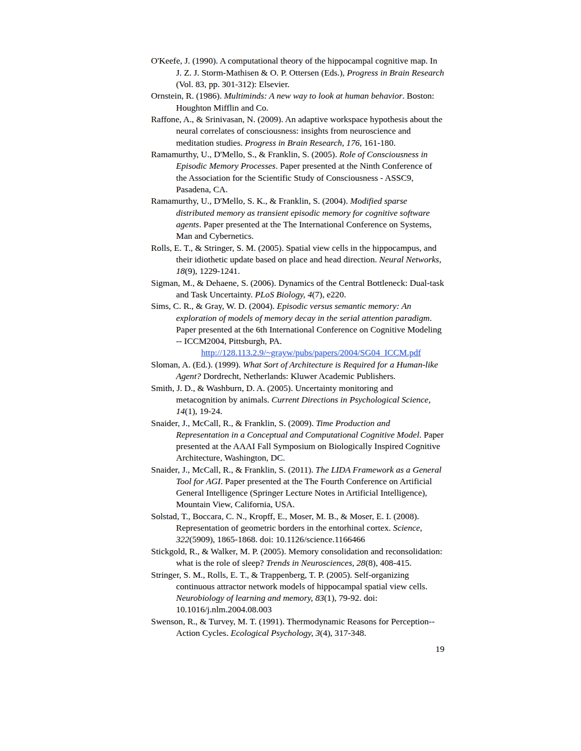O'Keefe, J. (1990). A computational theory of the hippocampal cognitive map. In J. Z. J. Storm-Mathisen & O. P. Ottersen (Eds.), Progress in Brain Research (Vol. 83, pp. 301-312): Elsevier.
Ornstein, R. (1986). Multiminds: A new way to look at human behavior. Boston: Houghton Mifflin and Co.
Raffone, A., & Srinivasan, N. (2009). An adaptive workspace hypothesis about the neural correlates of consciousness: insights from neuroscience and meditation studies. Progress in Brain Research, 176, 161-180.
Ramamurthy, U., D'Mello, S., & Franklin, S. (2005). Role of Consciousness in Episodic Memory Processes. Paper presented at the Ninth Conference of the Association for the Scientific Study of Consciousness - ASSC9, Pasadena, CA.
Ramamurthy, U., D'Mello, S. K., & Franklin, S. (2004). Modified sparse distributed memory as transient episodic memory for cognitive software agents. Paper presented at the The International Conference on Systems, Man and Cybernetics.
Rolls, E. T., & Stringer, S. M. (2005). Spatial view cells in the hippocampus, and their idiothetic update based on place and head direction. Neural Networks, 18(9), 1229-1241.
Sigman, M., & Dehaene, S. (2006). Dynamics of the Central Bottleneck: Dual-task and Task Uncertainty. PLoS Biology, 4(7), e220.
Sims, C. R., & Gray, W. D. (2004). Episodic versus semantic memory: An exploration of models of memory decay in the serial attention paradigm. Paper presented at the 6th International Conference on Cognitive Modeling -- ICCM2004, Pittsburgh, PA.
http://128.113.2.9/~grayw/pubs/papers/2004/SG04_ICCM.pdf
Sloman, A. (Ed.). (1999). What Sort of Architecture is Required for a Human-like Agent? Dordrecht, Netherlands: Kluwer Academic Publishers.
Smith, J. D., & Washburn, D. A. (2005). Uncertainty monitoring and metacognition by animals. Current Directions in Psychological Science, 14(1), 19-24.
Snaider, J., McCall, R., & Franklin, S. (2009). Time Production and Representation in a Conceptual and Computational Cognitive Model. Paper presented at the AAAI Fall Symposium on Biologically Inspired Cognitive Architecture, Washington, DC.
Snaider, J., McCall, R., & Franklin, S. (2011). The LIDA Framework as a General Tool for AGI. Paper presented at the The Fourth Conference on Artificial General Intelligence (Springer Lecture Notes in Artificial Intelligence), Mountain View, California, USA.
Solstad, T., Boccara, C. N., Kropff, E., Moser, M. B., & Moser, E. I. (2008). Representation of geometric borders in the entorhinal cortex. Science, 322(5909), 1865-1868. doi: 10.1126/science.1166466
Stickgold, R., & Walker, M. P. (2005). Memory consolidation and reconsolidation: what is the role of sleep? Trends in Neurosciences, 28(8), 408-415.
Stringer, S. M., Rolls, E. T., & Trappenberg, T. P. (2005). Self-organizing continuous attractor network models of hippocampal spatial view cells. Neurobiology of learning and memory, 83(1), 79-92. doi: 10.1016/j.nlm.2004.08.003
Swenson, R., & Turvey, M. T. (1991). Thermodynamic Reasons for Perception--Action Cycles. Ecological Psychology, 3(4), 317-348.
19